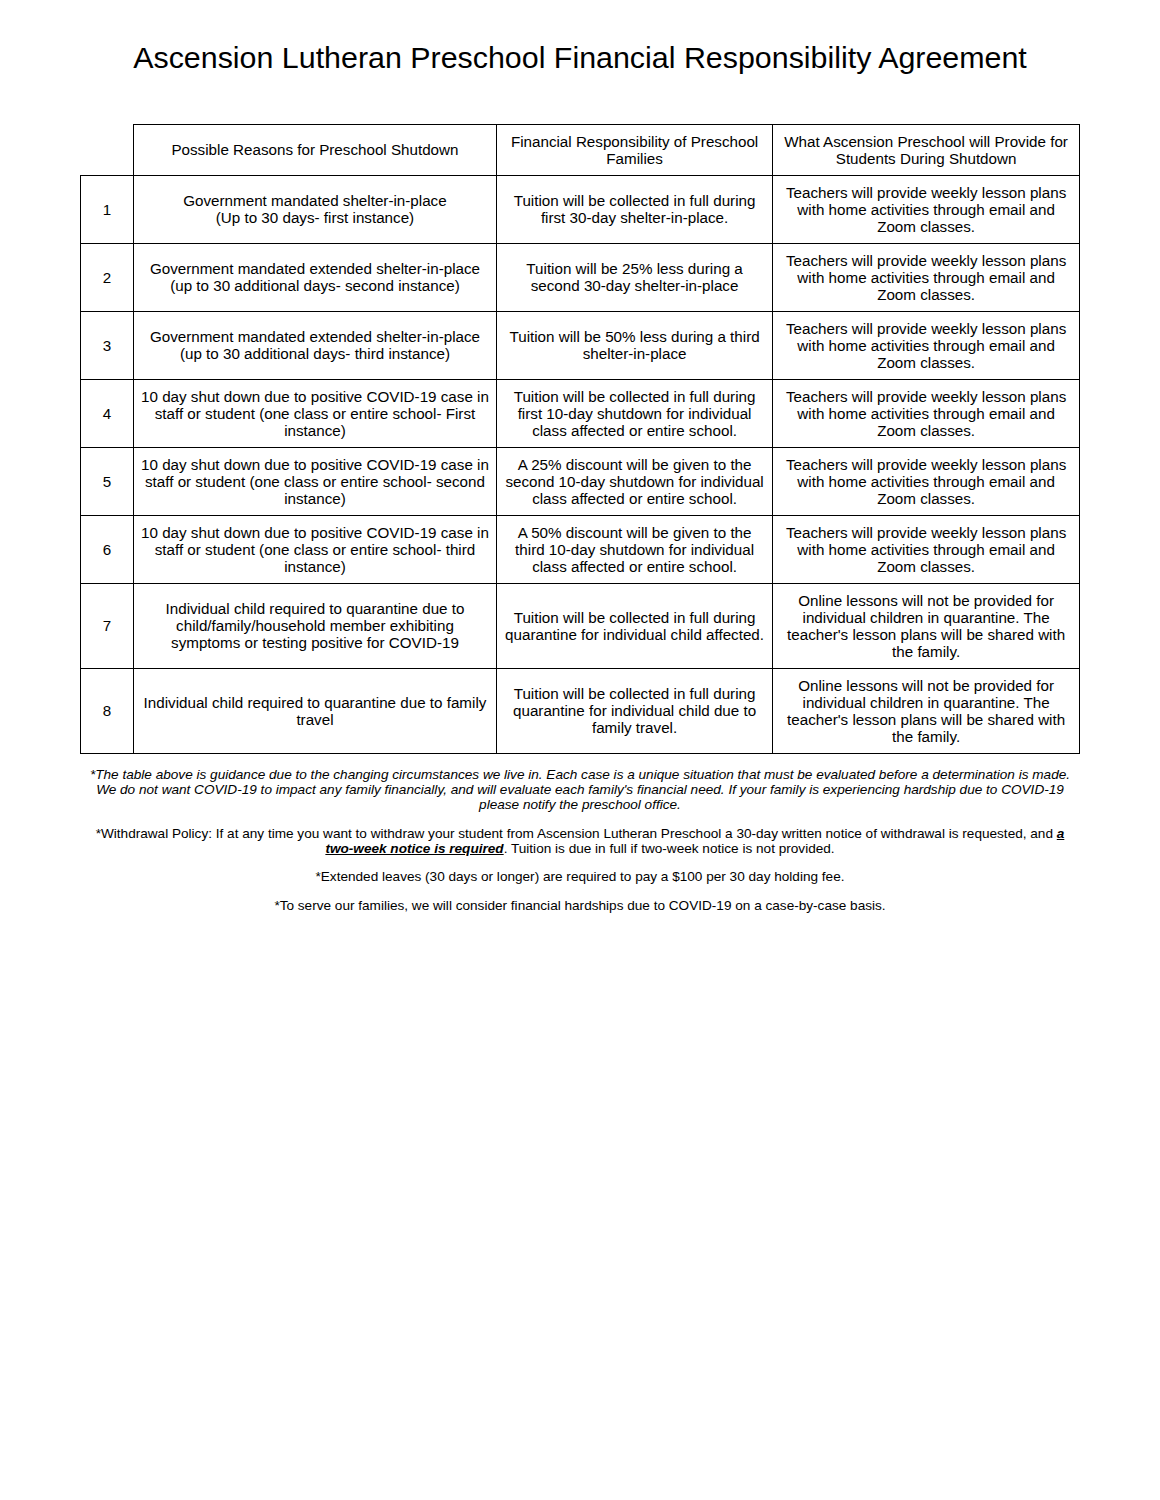Ascension Lutheran Preschool Financial Responsibility Agreement
| | Possible Reasons for Preschool Shutdown | Financial Responsibility of Preschool Families | What Ascension Preschool will Provide for Students During Shutdown |
| --- | --- | --- | --- |
| 1 | Government mandated shelter-in-place (Up to 30 days- first instance) | Tuition will be collected in full during first 30-day shelter-in-place. | Teachers will provide weekly lesson plans with home activities through email and Zoom classes. |
| 2 | Government mandated extended shelter-in-place (up to 30 additional days- second instance) | Tuition will be 25% less during a second 30-day shelter-in-place | Teachers will provide weekly lesson plans with home activities through email and Zoom classes. |
| 3 | Government mandated extended shelter-in-place (up to 30 additional days- third instance) | Tuition will be 50% less during a third shelter-in-place | Teachers will provide weekly lesson plans with home activities through email and Zoom classes. |
| 4 | 10 day shut down due to positive COVID-19 case in staff or student (one class or entire school- First instance) | Tuition will be collected in full during first 10-day shutdown for individual class affected or entire school. | Teachers will provide weekly lesson plans with home activities through email and Zoom classes. |
| 5 | 10 day shut down due to positive COVID-19 case in staff or student (one class or entire school- second instance) | A 25% discount will be given to the second 10-day shutdown for individual class affected or entire school. | Teachers will provide weekly lesson plans with home activities through email and Zoom classes. |
| 6 | 10 day shut down due to positive COVID-19 case in staff or student (one class or entire school- third instance) | A 50% discount will be given to the third 10-day shutdown for individual class affected or entire school. | Teachers will provide weekly lesson plans with home activities through email and Zoom classes. |
| 7 | Individual child required to quarantine due to child/family/household member exhibiting symptoms or testing positive for COVID-19 | Tuition will be collected in full during quarantine for individual child affected. | Online lessons will not be provided for individual children in quarantine. The teacher's lesson plans will be shared with the family. |
| 8 | Individual child required to quarantine due to family travel | Tuition will be collected in full during quarantine for individual child due to family travel. | Online lessons will not be provided for individual children in quarantine. The teacher's lesson plans will be shared with the family. |
*The table above is guidance due to the changing circumstances we live in. Each case is a unique situation that must be evaluated before a determination is made. We do not want COVID-19 to impact any family financially, and will evaluate each family's financial need. If your family is experiencing hardship due to COVID-19 please notify the preschool office.
*Withdrawal Policy: If at any time you want to withdraw your student from Ascension Lutheran Preschool a 30-day written notice of withdrawal is requested, and a two-week notice is required. Tuition is due in full if two-week notice is not provided.
*Extended leaves (30 days or longer) are required to pay a $100 per 30 day holding fee.
*To serve our families, we will consider financial hardships due to COVID-19 on a case-by-case basis.